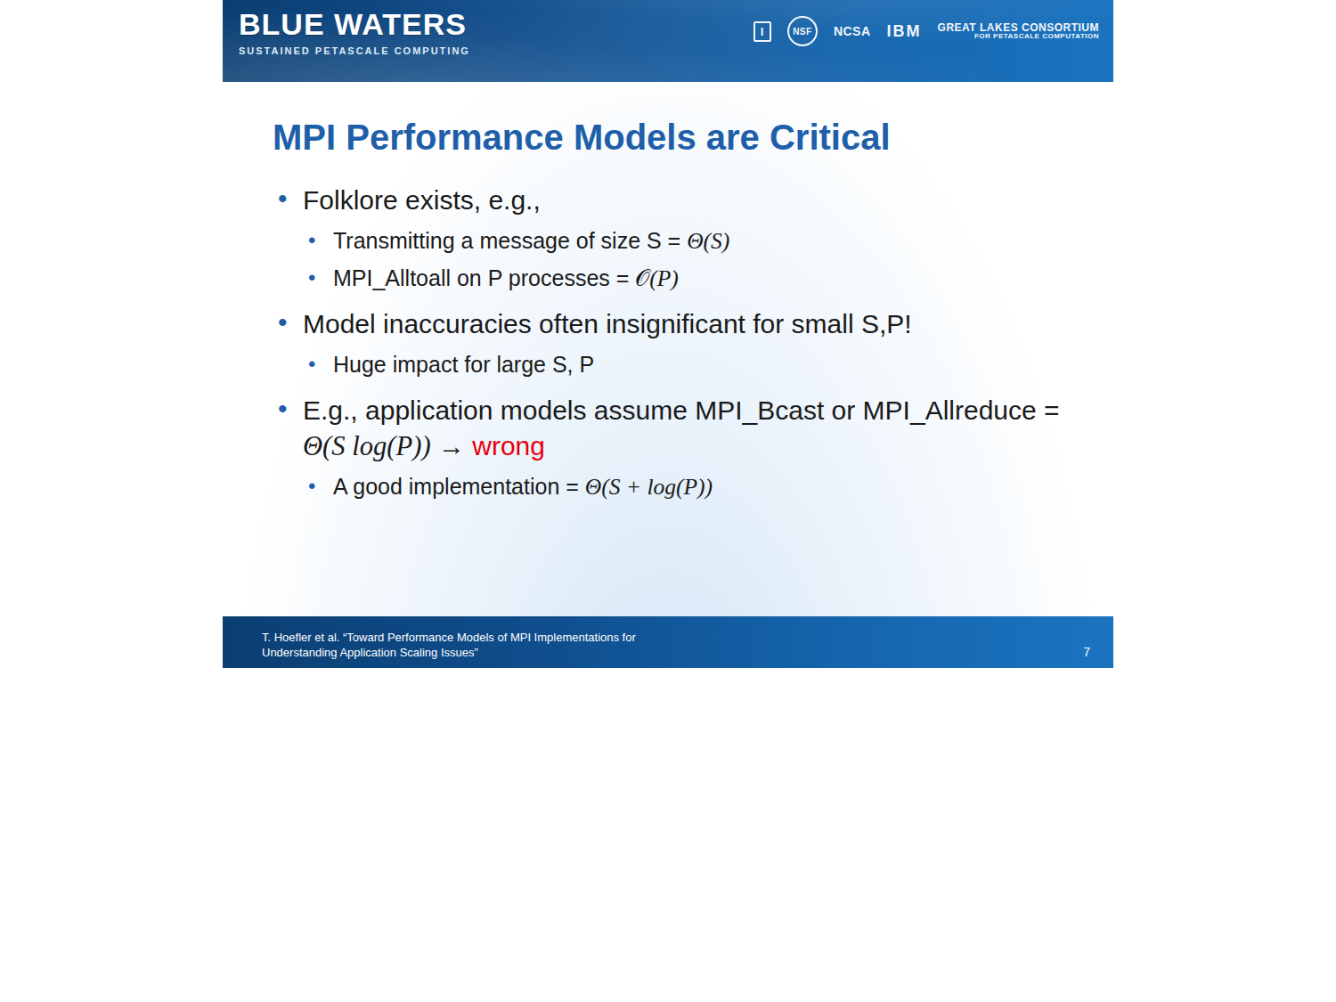BLUE WATERS
SUSTAINED PETASCALE COMPUTING
I
NSF
NCSA
IBM
GREAT LAKES CONSORTIUM
FOR PETASCALE COMPUTATION
MPI Performance Models are Critical
Folklore exists, e.g.,
Transmitting a message of size S = Θ(S)
MPI_Alltoall on P processes = 𝒪(P)
Model inaccuracies often insignificant for small S,P!
Huge impact for large S, P
E.g., application models assume MPI_Bcast or MPI_Allreduce = Θ(S log(P)) → wrong
A good implementation = Θ(S + log(P))
T. Hoefler et al. “Toward Performance Models of MPI Implementations for
Understanding Application Scaling Issues”
7